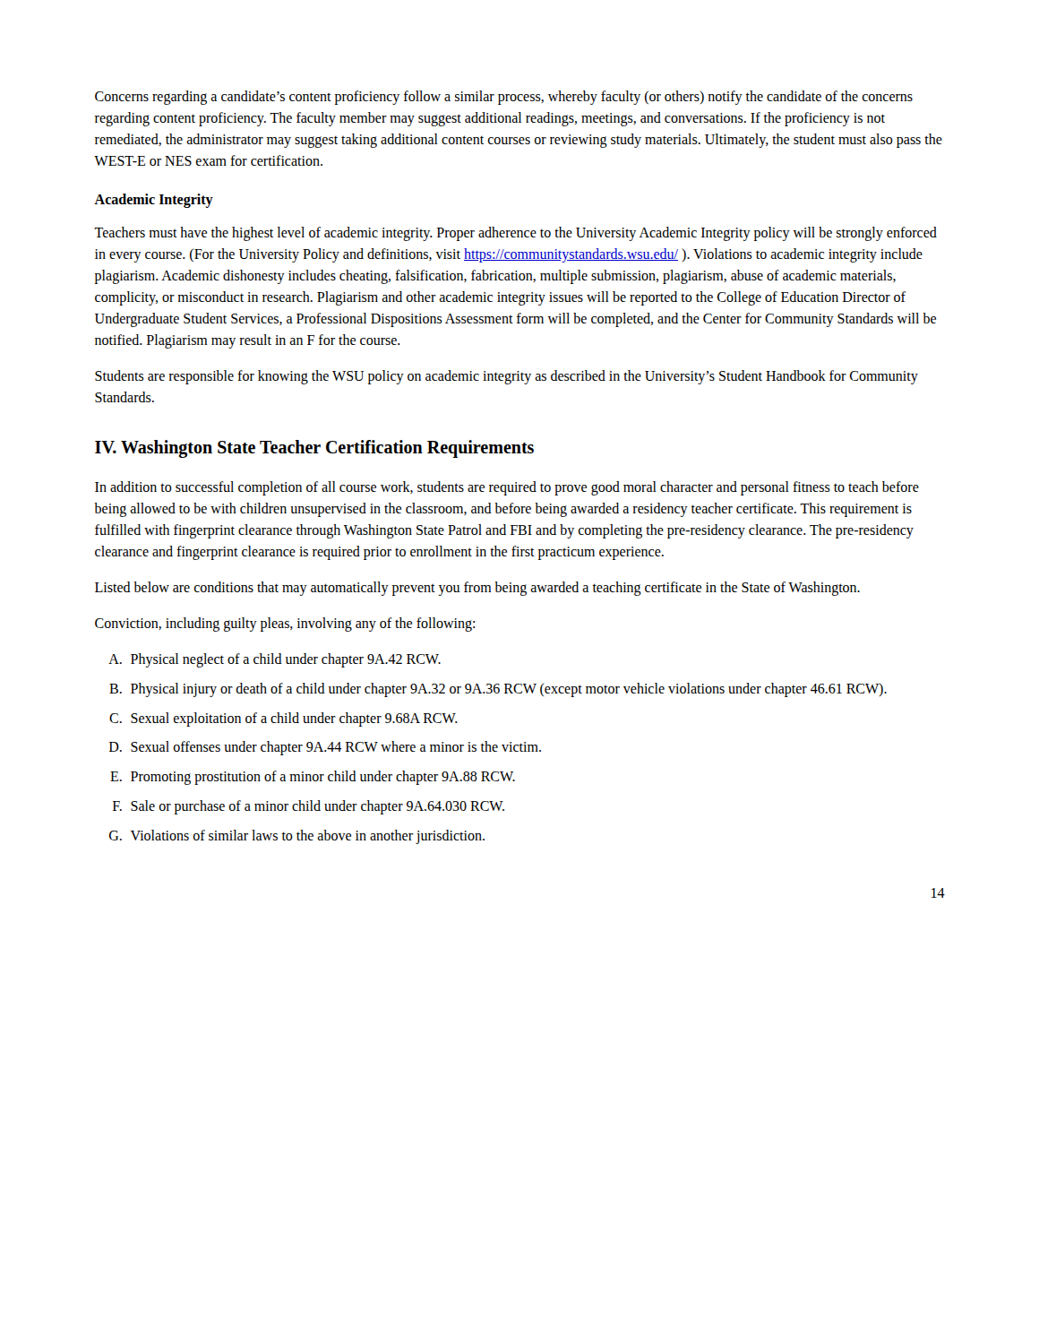Concerns regarding a candidate’s content proficiency follow a similar process, whereby faculty (or others) notify the candidate of the concerns regarding content proficiency. The faculty member may suggest additional readings, meetings, and conversations. If the proficiency is not remediated, the administrator may suggest taking additional content courses or reviewing study materials. Ultimately, the student must also pass the WEST-E or NES exam for certification.
Academic Integrity
Teachers must have the highest level of academic integrity. Proper adherence to the University Academic Integrity policy will be strongly enforced in every course. (For the University Policy and definitions, visit https://communitystandards.wsu.edu/ ). Violations to academic integrity include plagiarism. Academic dishonesty includes cheating, falsification, fabrication, multiple submission, plagiarism, abuse of academic materials, complicity, or misconduct in research. Plagiarism and other academic integrity issues will be reported to the College of Education Director of Undergraduate Student Services, a Professional Dispositions Assessment form will be completed, and the Center for Community Standards will be notified. Plagiarism may result in an F for the course.
Students are responsible for knowing the WSU policy on academic integrity as described in the University’s Student Handbook for Community Standards.
IV. Washington State Teacher Certification Requirements
In addition to successful completion of all course work, students are required to prove good moral character and personal fitness to teach before being allowed to be with children unsupervised in the classroom, and before being awarded a residency teacher certificate. This requirement is fulfilled with fingerprint clearance through Washington State Patrol and FBI and by completing the pre-residency clearance. The pre-residency clearance and fingerprint clearance is required prior to enrollment in the first practicum experience.
Listed below are conditions that may automatically prevent you from being awarded a teaching certificate in the State of Washington.
Conviction, including guilty pleas, involving any of the following:
Physical neglect of a child under chapter 9A.42 RCW.
Physical injury or death of a child under chapter 9A.32 or 9A.36 RCW (except motor vehicle violations under chapter 46.61 RCW).
Sexual exploitation of a child under chapter 9.68A RCW.
Sexual offenses under chapter 9A.44 RCW where a minor is the victim.
Promoting prostitution of a minor child under chapter 9A.88 RCW.
Sale or purchase of a minor child under chapter 9A.64.030 RCW.
Violations of similar laws to the above in another jurisdiction.
14